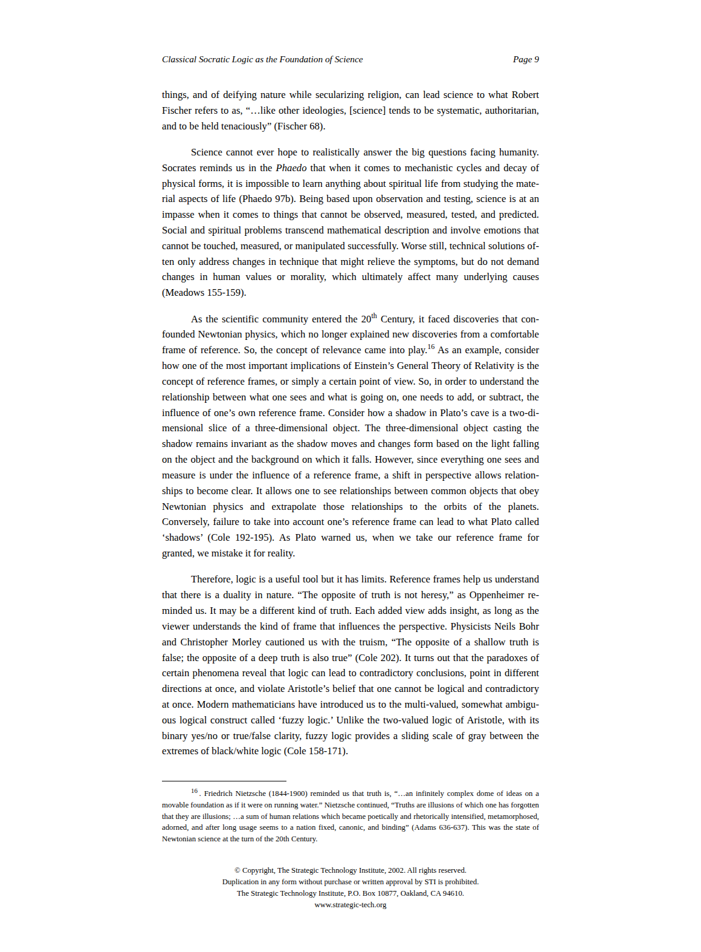Classical Socratic Logic as the Foundation of Science Page 9
things, and of deifying nature while secularizing religion, can lead science to what Robert Fischer refers to as, “…like other ideologies, [science] tends to be systematic, authoritarian, and to be held tenaciously” (Fischer 68).
Science cannot ever hope to realistically answer the big questions facing humanity. Socrates reminds us in the Phaedo that when it comes to mechanistic cycles and decay of physical forms, it is impossible to learn anything about spiritual life from studying the material aspects of life (Phaedo 97b). Being based upon observation and testing, science is at an impasse when it comes to things that cannot be observed, measured, tested, and predicted. Social and spiritual problems transcend mathematical description and involve emotions that cannot be touched, measured, or manipulated successfully. Worse still, technical solutions often only address changes in technique that might relieve the symptoms, but do not demand changes in human values or morality, which ultimately affect many underlying causes (Meadows 155-159).
As the scientific community entered the 20th Century, it faced discoveries that confounded Newtonian physics, which no longer explained new discoveries from a comfortable frame of reference. So, the concept of relevance came into play.16 As an example, consider how one of the most important implications of Einstein’s General Theory of Relativity is the concept of reference frames, or simply a certain point of view. So, in order to understand the relationship between what one sees and what is going on, one needs to add, or subtract, the influence of one’s own reference frame. Consider how a shadow in Plato’s cave is a two-dimensional slice of a three-dimensional object. The three-dimensional object casting the shadow remains invariant as the shadow moves and changes form based on the light falling on the object and the background on which it falls. However, since everything one sees and measure is under the influence of a reference frame, a shift in perspective allows relationships to become clear. It allows one to see relationships between common objects that obey Newtonian physics and extrapolate those relationships to the orbits of the planets. Conversely, failure to take into account one’s reference frame can lead to what Plato called ‘shadows’ (Cole 192-195). As Plato warned us, when we take our reference frame for granted, we mistake it for reality.
Therefore, logic is a useful tool but it has limits. Reference frames help us understand that there is a duality in nature. “The opposite of truth is not heresy,” as Oppenheimer reminded us. It may be a different kind of truth. Each added view adds insight, as long as the viewer understands the kind of frame that influences the perspective. Physicists Neils Bohr and Christopher Morley cautioned us with the truism, “The opposite of a shallow truth is false; the opposite of a deep truth is also true” (Cole 202). It turns out that the paradoxes of certain phenomena reveal that logic can lead to contradictory conclusions, point in different directions at once, and violate Aristotle’s belief that one cannot be logical and contradictory at once. Modern mathematicians have introduced us to the multi-valued, somewhat ambiguous logical construct called ‘fuzzy logic.’ Unlike the two-valued logic of Aristotle, with its binary yes/no or true/false clarity, fuzzy logic provides a sliding scale of gray between the extremes of black/white logic (Cole 158-171).
16. Friedrich Nietzsche (1844-1900) reminded us that truth is, “…an infinitely complex dome of ideas on a movable foundation as if it were on running water.” Nietzsche continued, “Truths are illusions of which one has forgotten that they are illusions; …a sum of human relations which became poetically and rhetorically intensified, metamorphosed, adorned, and after long usage seems to a nation fixed, canonic, and binding” (Adams 636-637). This was the state of Newtonian science at the turn of the 20th Century.
© Copyright, The Strategic Technology Institute, 2002. All rights reserved.
Duplication in any form without purchase or written approval by STI is prohibited.
The Strategic Technology Institute, P.O. Box 10877, Oakland, CA 94610.
www.strategic-tech.org